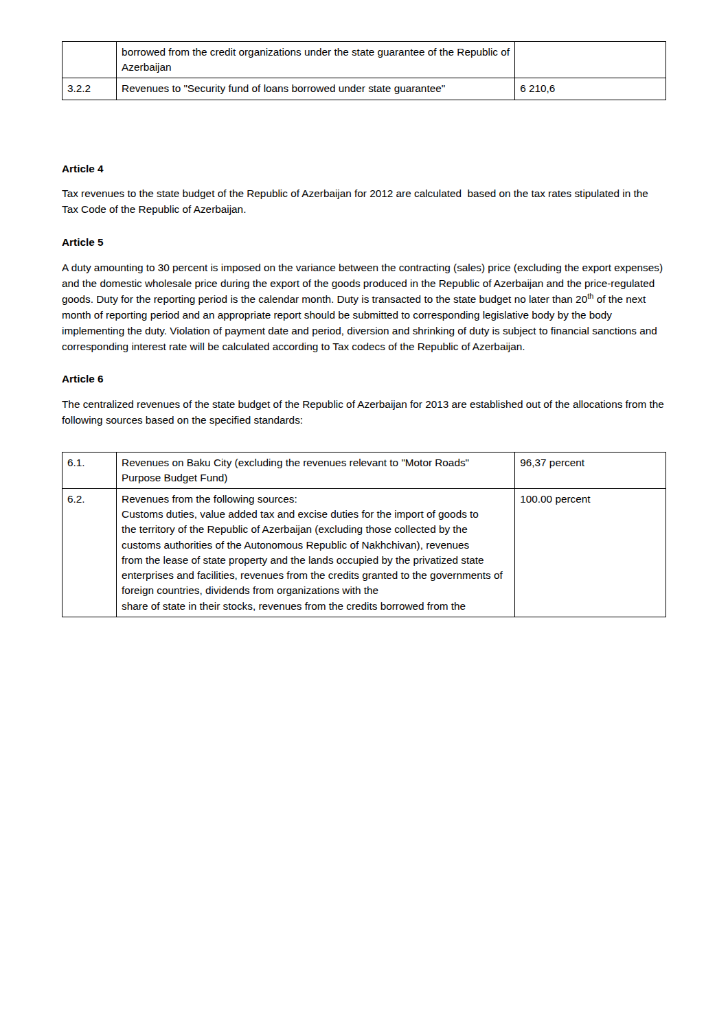| | borrowed from the credit organizations under the state guarantee of the Republic of Azerbaijan | |
| 3.2.2 | Revenues to "Security fund of loans borrowed under state guarantee" | 6 210,6 |
Article 4
Tax revenues to the state budget of the Republic of Azerbaijan for 2012 are calculated based on the tax rates stipulated in the Tax Code of the Republic of Azerbaijan.
Article 5
A duty amounting to 30 percent is imposed on the variance between the contracting (sales) price (excluding the export expenses) and the domestic wholesale price during the export of the goods produced in the Republic of Azerbaijan and the price-regulated goods. Duty for the reporting period is the calendar month. Duty is transacted to the state budget no later than 20th of the next month of reporting period and an appropriate report should be submitted to corresponding legislative body by the body implementing the duty. Violation of payment date and period, diversion and shrinking of duty is subject to financial sanctions and corresponding interest rate will be calculated according to Tax codecs of the Republic of Azerbaijan.
Article 6
The centralized revenues of the state budget of the Republic of Azerbaijan for 2013 are established out of the allocations from the following sources based on the specified standards:
| 6.1. | Revenues on Baku City (excluding the revenues relevant to "Motor Roads" Purpose Budget Fund) | 96,37 percent |
| 6.2. | Revenues from the following sources: Customs duties, value added tax and excise duties for the import of goods to the territory of the Republic of Azerbaijan (excluding those collected by the customs authorities of the Autonomous Republic of Nakhchivan), revenues from the lease of state property and the lands occupied by the privatized state enterprises and facilities, revenues from the credits granted to the governments of foreign countries, dividends from organizations with the share of state in their stocks, revenues from the credits borrowed from the | 100.00 percent |